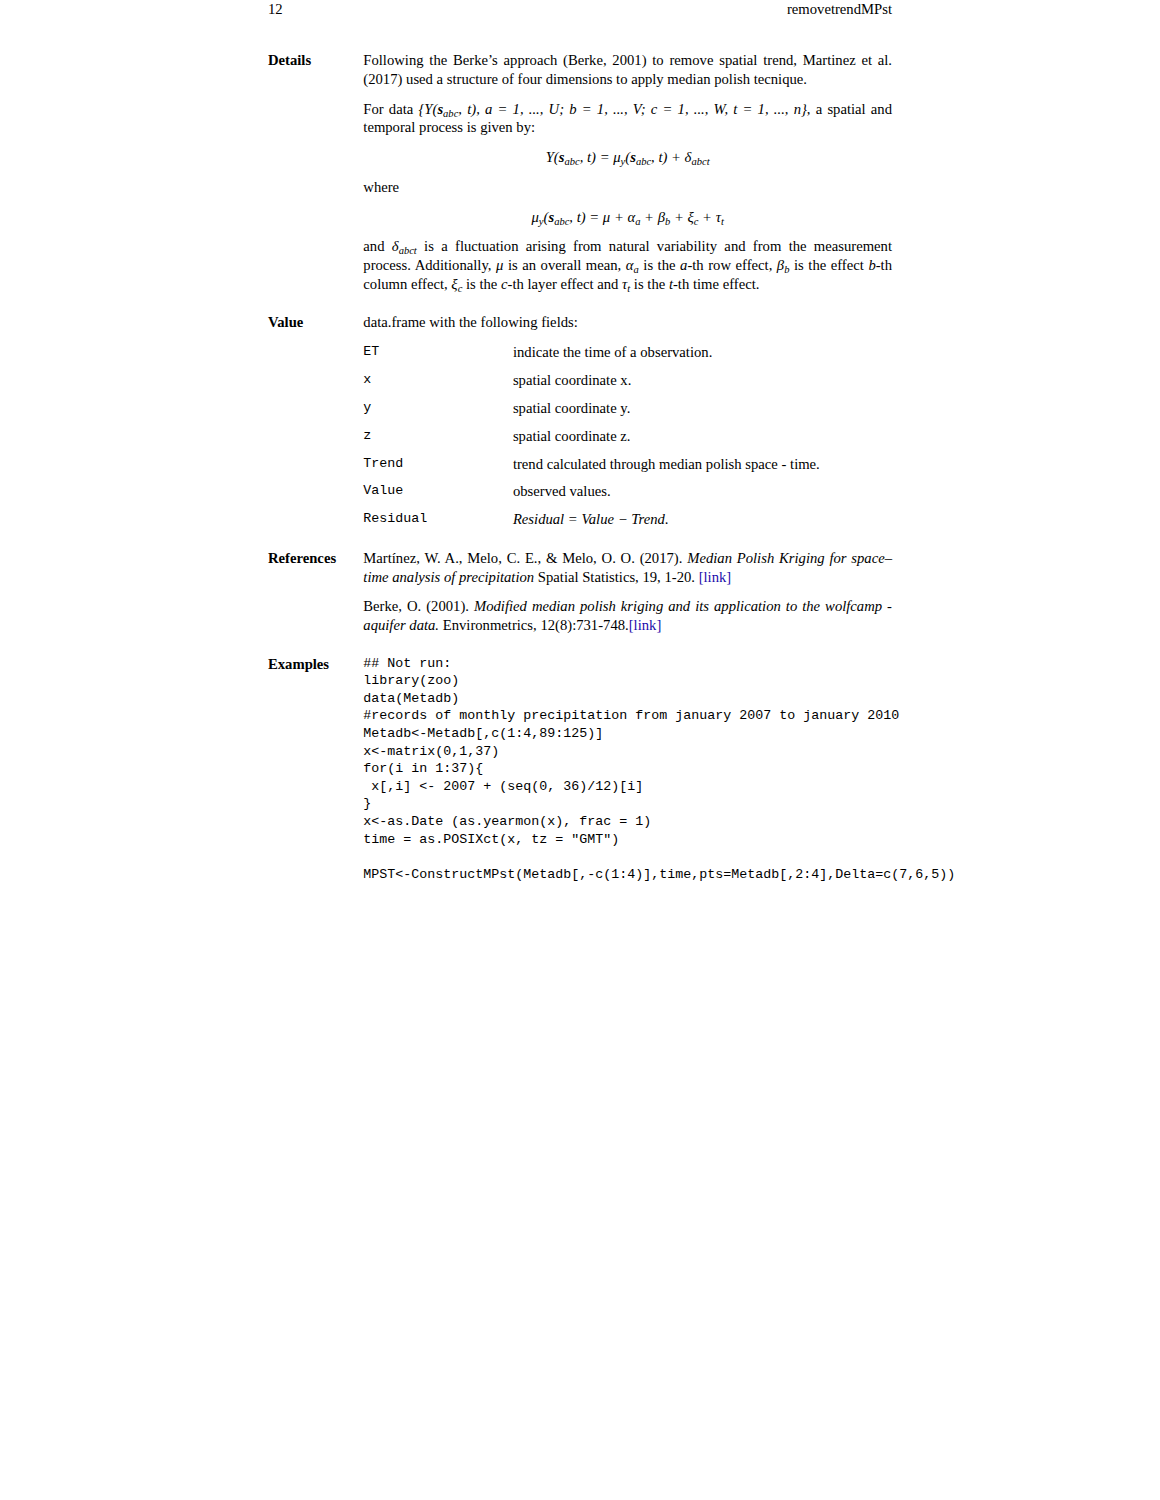12 removetrendMPst
Details
Following the Berke’s approach (Berke, 2001) to remove spatial trend, Martinez et al.(2017) used a structure of four dimensions to apply median polish tecnique.
For data {Y(sabc, t), a = 1, ..., U; b = 1, ..., V; c = 1, ..., W, t = 1, ..., n}, a spatial and temporal process is given by:
Y(sabc, t) = μy(sabc, t) + δabct
where
μy(sabc, t) = μ + αa + βb + ξc + τt
and δabct is a fluctuation arising from natural variability and from the measurement process. Additionally, μ is an overall mean, αa is the a-th row effect, βb is the effect b-th column effect, ξc is the c-th layer effect and τt is the t-th time effect.
Value
data.frame with the following fields:
ET
indicate the time of a observation.
x
spatial coordinate x.
y
spatial coordinate y.
z
spatial coordinate z.
Trend
trend calculated through median polish space - time.
Value
observed values.
Residual
Residual = Value − Trend.
References
Martínez, W. A., Melo, C. E., & Melo, O. O. (2017). Median Polish Kriging for space–time analysis of precipitation Spatial Statistics, 19, 1-20. [link]
Berke, O. (2001). Modified median polish kriging and its application to the wolfcamp - aquifer data. Environmetrics, 12(8):731-748.[link]
Examples
## Not run:
library(zoo)
data(Metadb)
#records of monthly precipitation from january 2007 to january 2010
Metadb<-Metadb[,c(1:4,89:125)]
x<-matrix(0,1,37)
for(i in 1:37){
 x[,i] <- 2007 + (seq(0, 36)/12)[i]
}
x<-as.Date (as.yearmon(x), frac = 1)
time = as.POSIXct(x, tz = "GMT")

MPST<-ConstructMPst(Metadb[,-c(1:4)],time,pts=Metadb[,2:4],Delta=c(7,6,5))